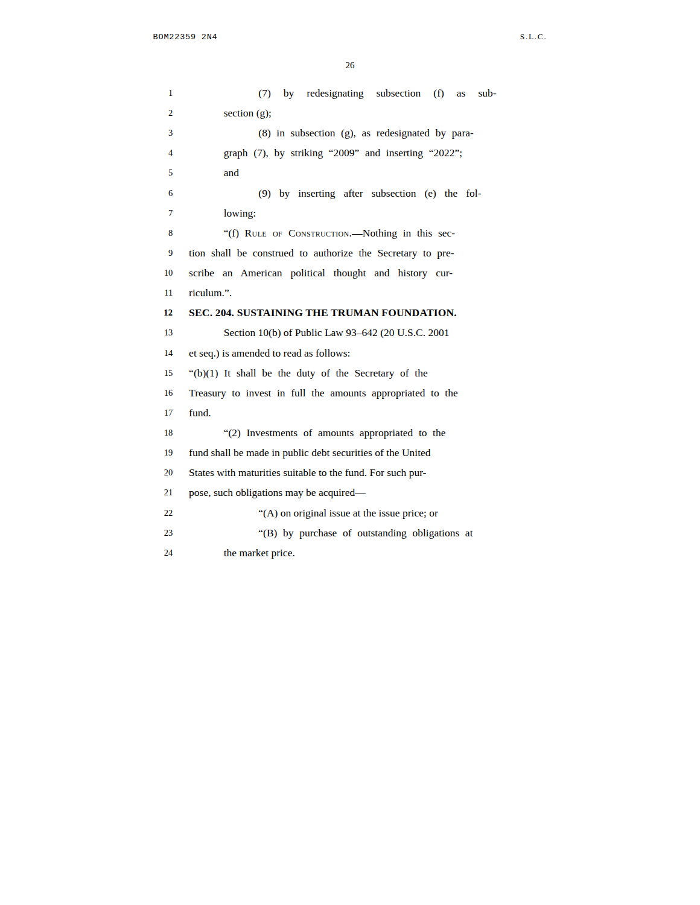BOM22359 2N4 S.L.C.
26
(7) by redesignating subsection (f) as sub-
section (g);
(8) in subsection (g), as redesignated by para-
graph (7), by striking “2009” and inserting “2022”;
and
(9) by inserting after subsection (e) the fol-
lowing:
“(f) Rule of Construction.—Nothing in this sec-
tion shall be construed to authorize the Secretary to pre-
scribe an American political thought and history cur-
riculum.”.
SEC. 204. SUSTAINING THE TRUMAN FOUNDATION.
Section 10(b) of Public Law 93–642 (20 U.S.C. 2001
et seq.) is amended to read as follows:
“(b)(1) It shall be the duty of the Secretary of the
Treasury to invest in full the amounts appropriated to the
fund.
“(2) Investments of amounts appropriated to the
fund shall be made in public debt securities of the United
States with maturities suitable to the fund. For such pur-
pose, such obligations may be acquired—
“(A) on original issue at the issue price; or
“(B) by purchase of outstanding obligations at
the market price.